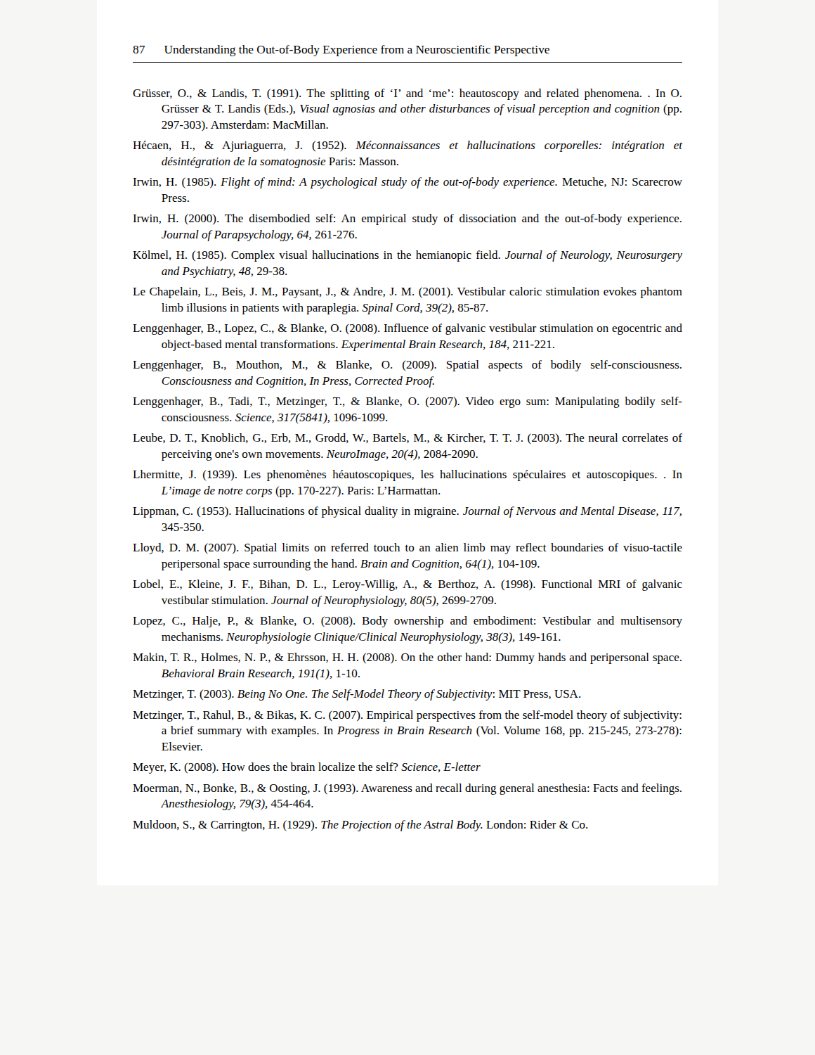87 Understanding the Out-of-Body Experience from a Neuroscientific Perspective
Grüsser, O., & Landis, T. (1991). The splitting of ‘I’ and ‘me’: heautoscopy and related phenomena. . In O. Grüsser & T. Landis (Eds.), Visual agnosias and other disturbances of visual perception and cognition (pp. 297-303). Amsterdam: MacMillan.
Hécaen, H., & Ajuriaguerra, J. (1952). Méconnaissances et hallucinations corporelles: intégration et désintégration de la somatognosie Paris: Masson.
Irwin, H. (1985). Flight of mind: A psychological study of the out-of-body experience. Metuche, NJ: Scarecrow Press.
Irwin, H. (2000). The disembodied self: An empirical study of dissociation and the out-of-body experience. Journal of Parapsychology, 64, 261-276.
Kölmel, H. (1985). Complex visual hallucinations in the hemianopic field. Journal of Neurology, Neurosurgery and Psychiatry, 48, 29-38.
Le Chapelain, L., Beis, J. M., Paysant, J., & Andre, J. M. (2001). Vestibular caloric stimulation evokes phantom limb illusions in patients with paraplegia. Spinal Cord, 39(2), 85-87.
Lenggenhager, B., Lopez, C., & Blanke, O. (2008). Influence of galvanic vestibular stimulation on egocentric and object-based mental transformations. Experimental Brain Research, 184, 211-221.
Lenggenhager, B., Mouthon, M., & Blanke, O. (2009). Spatial aspects of bodily self-consciousness. Consciousness and Cognition, In Press, Corrected Proof.
Lenggenhager, B., Tadi, T., Metzinger, T., & Blanke, O. (2007). Video ergo sum: Manipulating bodily self-consciousness. Science, 317(5841), 1096-1099.
Leube, D. T., Knoblich, G., Erb, M., Grodd, W., Bartels, M., & Kircher, T. T. J. (2003). The neural correlates of perceiving one's own movements. NeuroImage, 20(4), 2084-2090.
Lhermitte, J. (1939). Les phenomènes héautoscopiques, les hallucinations spéculaires et autoscopiques. . In L’image de notre corps (pp. 170-227). Paris: L’Harmattan.
Lippman, C. (1953). Hallucinations of physical duality in migraine. Journal of Nervous and Mental Disease, 117, 345-350.
Lloyd, D. M. (2007). Spatial limits on referred touch to an alien limb may reflect boundaries of visuo-tactile peripersonal space surrounding the hand. Brain and Cognition, 64(1), 104-109.
Lobel, E., Kleine, J. F., Bihan, D. L., Leroy-Willig, A., & Berthoz, A. (1998). Functional MRI of galvanic vestibular stimulation. Journal of Neurophysiology, 80(5), 2699-2709.
Lopez, C., Halje, P., & Blanke, O. (2008). Body ownership and embodiment: Vestibular and multisensory mechanisms. Neurophysiologie Clinique/Clinical Neurophysiology, 38(3), 149-161.
Makin, T. R., Holmes, N. P., & Ehrsson, H. H. (2008). On the other hand: Dummy hands and peripersonal space. Behavioral Brain Research, 191(1), 1-10.
Metzinger, T. (2003). Being No One. The Self-Model Theory of Subjectivity: MIT Press, USA.
Metzinger, T., Rahul, B., & Bikas, K. C. (2007). Empirical perspectives from the self-model theory of subjectivity: a brief summary with examples. In Progress in Brain Research (Vol. Volume 168, pp. 215-245, 273-278): Elsevier.
Meyer, K. (2008). How does the brain localize the self? Science, E-letter
Moerman, N., Bonke, B., & Oosting, J. (1993). Awareness and recall during general anesthesia: Facts and feelings. Anesthesiology, 79(3), 454-464.
Muldoon, S., & Carrington, H. (1929). The Projection of the Astral Body. London: Rider & Co.